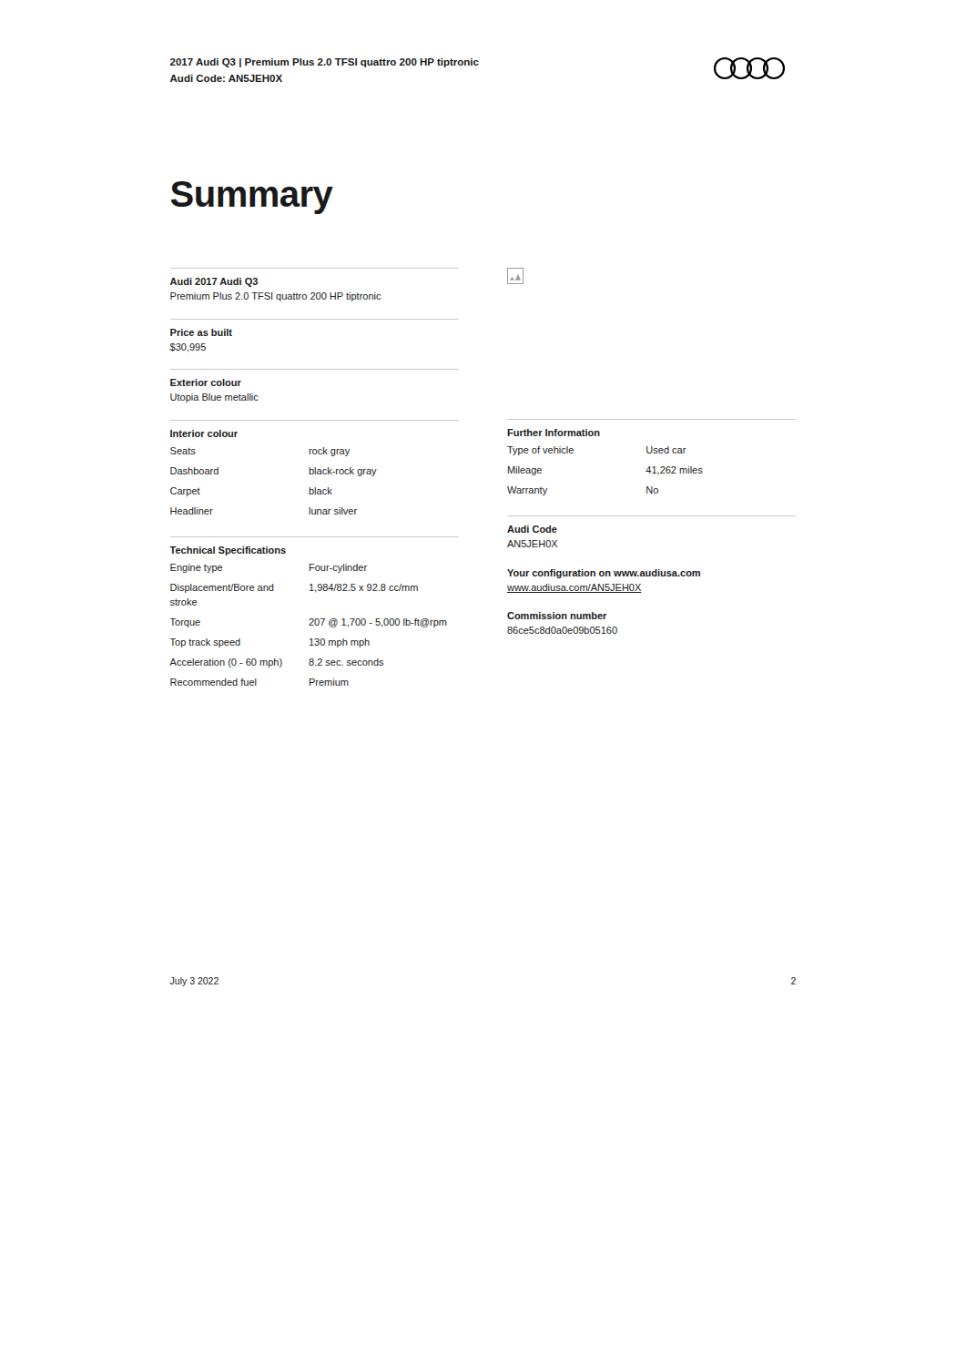2017 Audi Q3 | Premium Plus 2.0 TFSI quattro 200 HP tiptronic
Audi Code: AN5JEH0X
Summary
Audi 2017 Audi Q3
Premium Plus 2.0 TFSI quattro 200 HP tiptronic
Price as built
$30,995
Exterior colour
Utopia Blue metallic
Interior colour
| Seats | rock gray |
| Dashboard | black-rock gray |
| Carpet | black |
| Headliner | lunar silver |
Technical Specifications
| Engine type | Four-cylinder |
| Displacement/Bore and stroke | 1,984/82.5 x 92.8 cc/mm |
| Torque | 207 @ 1,700 - 5,000 lb-ft@rpm |
| Top track speed | 130 mph mph |
| Acceleration (0 - 60 mph) | 8.2 sec. seconds |
| Recommended fuel | Premium |
Further Information
| Type of vehicle | Used car |
| Mileage | 41,262 miles |
| Warranty | No |
Audi Code
AN5JEH0X
Your configuration on www.audiusa.com
www.audiusa.com/AN5JEH0X
Commission number
86ce5c8d0a0e09b05160
July 3 2022 2